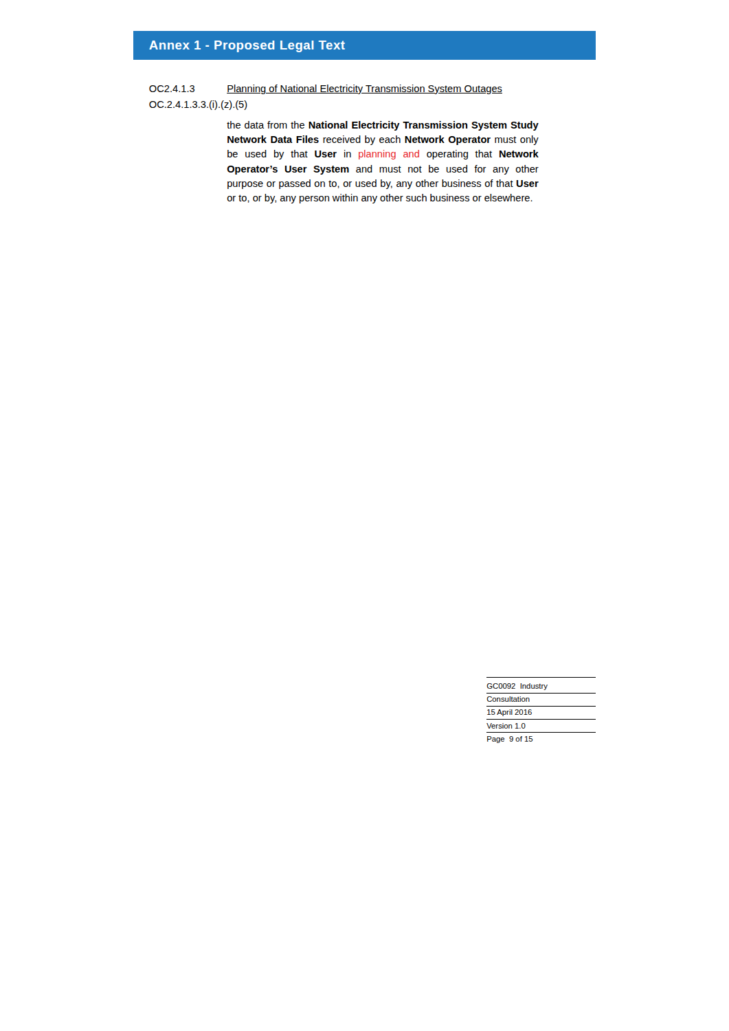Annex 1 - Proposed Legal Text
OC2.4.1.3
Planning of National Electricity Transmission System Outages
OC.2.4.1.3.3.(i).(z).(5)
the data from the National Electricity Transmission System Study Network Data Files received by each Network Operator must only be used by that User in planning and operating that Network Operator’s User System and must not be used for any other purpose or passed on to, or used by, any other business of that User or to, or by, any person within any other such business or elsewhere.
GC0092 Industry
Consultation
15 April 2016
Version 1.0
Page 9 of 15